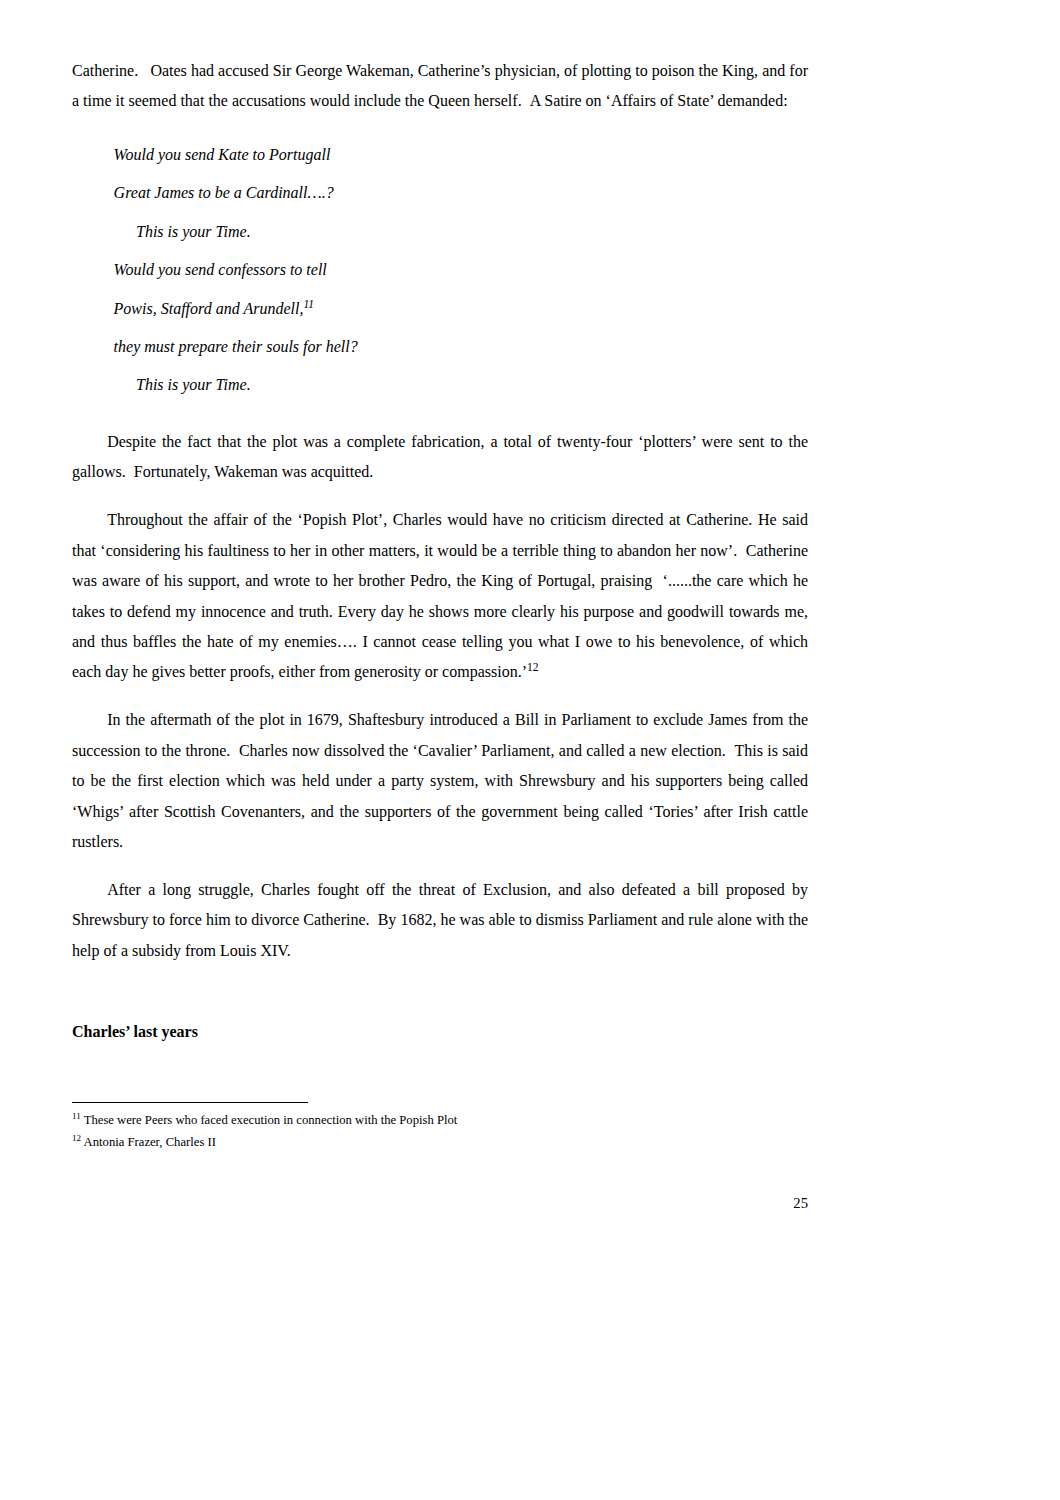Catherine. Oates had accused Sir George Wakeman, Catherine’s physician, of plotting to poison the King, and for a time it seemed that the accusations would include the Queen herself. A Satire on ‘Affairs of State’ demanded:
Would you send Kate to Portugall
Great James to be a Cardinall….?
This is your Time.
Would you send confessors to tell
Powis, Stafford and Arundell,11
they must prepare their souls for hell?
This is your Time.
Despite the fact that the plot was a complete fabrication, a total of twenty-four ‘plotters’ were sent to the gallows. Fortunately, Wakeman was acquitted.
Throughout the affair of the ‘Popish Plot’, Charles would have no criticism directed at Catherine. He said that ‘considering his faultiness to her in other matters, it would be a terrible thing to abandon her now’. Catherine was aware of his support, and wrote to her brother Pedro, the King of Portugal, praising ‘......the care which he takes to defend my innocence and truth. Every day he shows more clearly his purpose and goodwill towards me, and thus baffles the hate of my enemies…. I cannot cease telling you what I owe to his benevolence, of which each day he gives better proofs, either from generosity or compassion.’12
In the aftermath of the plot in 1679, Shaftesbury introduced a Bill in Parliament to exclude James from the succession to the throne. Charles now dissolved the ‘Cavalier’ Parliament, and called a new election. This is said to be the first election which was held under a party system, with Shrewsbury and his supporters being called ‘Whigs’ after Scottish Covenanters, and the supporters of the government being called ‘Tories’ after Irish cattle rustlers.
After a long struggle, Charles fought off the threat of Exclusion, and also defeated a bill proposed by Shrewsbury to force him to divorce Catherine. By 1682, he was able to dismiss Parliament and rule alone with the help of a subsidy from Louis XIV.
Charles’ last years
11 These were Peers who faced execution in connection with the Popish Plot
12 Antonia Frazer, Charles II
25